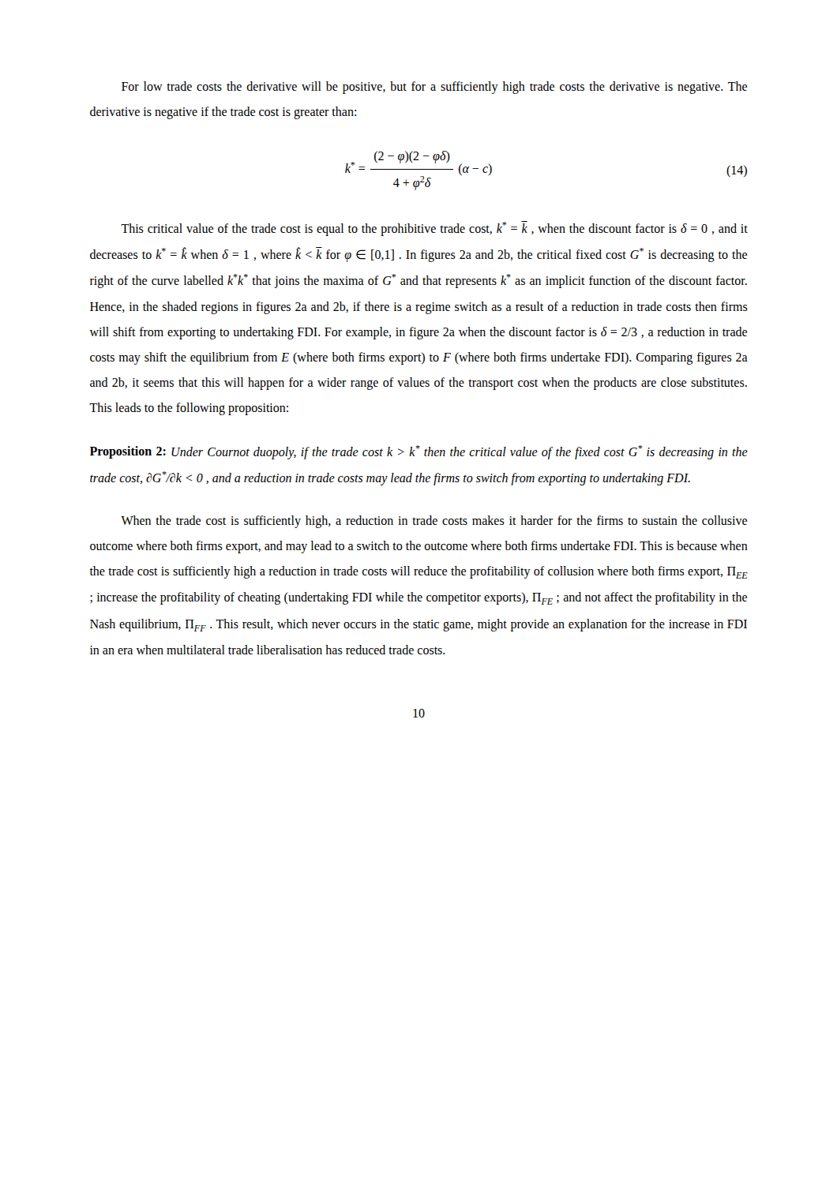For low trade costs the derivative will be positive, but for a sufficiently high trade costs the derivative is negative. The derivative is negative if the trade cost is greater than:
k* = (2 − φ)(2 − φδ) 4 + φ2δ (α − c) (14)
This critical value of the trade cost is equal to the prohibitive trade cost, k* = k , when the discount factor is δ = 0 , and it decreases to k* = k̂ when δ = 1 , where k̂ < k for φ ∈ [0,1] . In figures 2a and 2b, the critical fixed cost G* is decreasing to the right of the curve labelled k*k* that joins the maxima of G* and that represents k* as an implicit function of the discount factor. Hence, in the shaded regions in figures 2a and 2b, if there is a regime switch as a result of a reduction in trade costs then firms will shift from exporting to undertaking FDI. For example, in figure 2a when the discount factor is δ = 2/3 , a reduction in trade costs may shift the equilibrium from E (where both firms export) to F (where both firms undertake FDI). Comparing figures 2a and 2b, it seems that this will happen for a wider range of values of the transport cost when the products are close substitutes. This leads to the following proposition:
Proposition 2: Under Cournot duopoly, if the trade cost k > k* then the critical value of the fixed cost G* is decreasing in the trade cost, ∂G*/∂k < 0 , and a reduction in trade costs may lead the firms to switch from exporting to undertaking FDI.
When the trade cost is sufficiently high, a reduction in trade costs makes it harder for the firms to sustain the collusive outcome where both firms export, and may lead to a switch to the outcome where both firms undertake FDI. This is because when the trade cost is sufficiently high a reduction in trade costs will reduce the profitability of collusion where both firms export, ΠEE ; increase the profitability of cheating (undertaking FDI while the competitor exports), ΠFE ; and not affect the profitability in the Nash equilibrium, ΠFF . This result, which never occurs in the static game, might provide an explanation for the increase in FDI in an era when multilateral trade liberalisation has reduced trade costs.
10